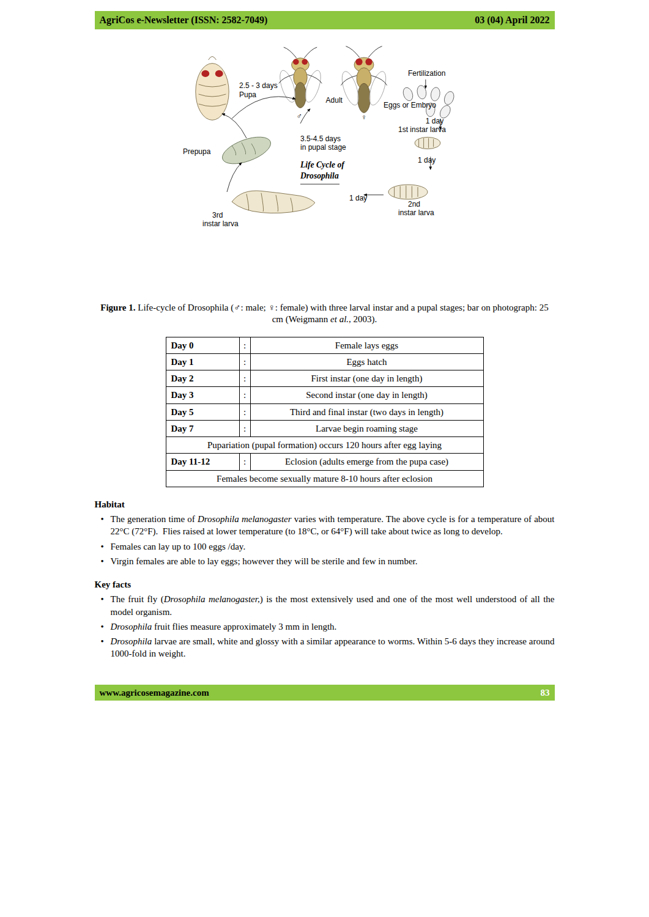AgriCos e-Newsletter (ISSN: 2582-7049) 03 (04) April 2022
2.5 - 3 days Pupa ♂ ♀ Adult Fertilization Eggs or Embryo 1 day 1st instar larva 1 day 2nd instar larva 1 day 3rd instar larva Prepupa 3.5-4.5 days in pupal stage Life Cycle of Drosophila
Figure 1. Life-cycle of Drosophila (♂: male; ♀: female) with three larval instar and a pupal stages; bar on photograph: 25 cm (Weigmann et al., 2003).
| Day 0 | : | Female lays eggs |
| Day 1 | : | Eggs hatch |
| Day 2 | : | First instar (one day in length) |
| Day 3 | : | Second instar (one day in length) |
| Day 5 | : | Third and final instar (two days in length) |
| Day 7 | : | Larvae begin roaming stage |
| Pupariation (pupal formation) occurs 120 hours after egg laying |
| Day 11-12 | : | Eclosion (adults emerge from the pupa case) |
| Females become sexually mature 8-10 hours after eclosion |
Habitat
The generation time of Drosophila melanogaster varies with temperature. The above cycle is for a temperature of about 22°C (72°F). Flies raised at lower temperature (to 18°C, or 64°F) will take about twice as long to develop.
Females can lay up to 100 eggs /day.
Virgin females are able to lay eggs; however they will be sterile and few in number.
Key facts
The fruit fly (Drosophila melanogaster,) is the most extensively used and one of the most well understood of all the model organism.
Drosophila fruit flies measure approximately 3 mm in length.
Drosophila larvae are small, white and glossy with a similar appearance to worms. Within 5-6 days they increase around 1000-fold in weight.
www.agricosemagazine.com 83